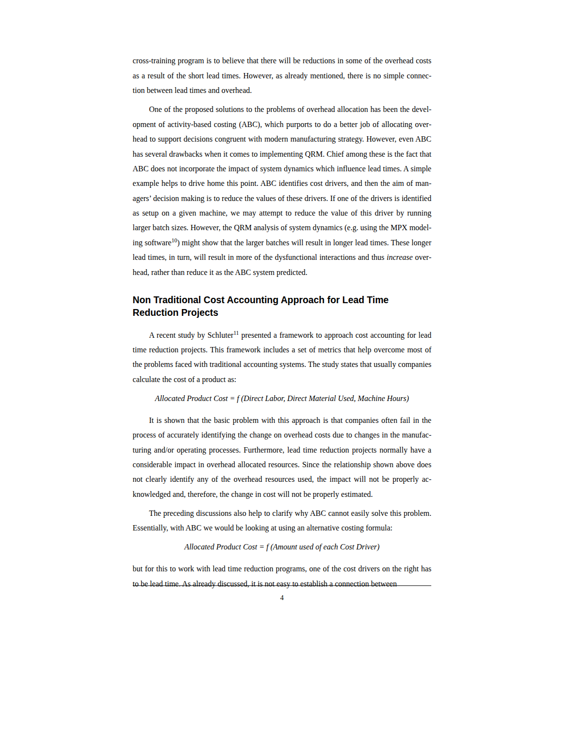cross-training program is to believe that there will be reductions in some of the overhead costs as a result of the short lead times. However, as already mentioned, there is no simple connection between lead times and overhead.
One of the proposed solutions to the problems of overhead allocation has been the development of activity-based costing (ABC), which purports to do a better job of allocating overhead to support decisions congruent with modern manufacturing strategy. However, even ABC has several drawbacks when it comes to implementing QRM. Chief among these is the fact that ABC does not incorporate the impact of system dynamics which influence lead times. A simple example helps to drive home this point. ABC identifies cost drivers, and then the aim of managers’ decision making is to reduce the values of these drivers. If one of the drivers is identified as setup on a given machine, we may attempt to reduce the value of this driver by running larger batch sizes. However, the QRM analysis of system dynamics (e.g. using the MPX modeling software10) might show that the larger batches will result in longer lead times. These longer lead times, in turn, will result in more of the dysfunctional interactions and thus increase overhead, rather than reduce it as the ABC system predicted.
Non Traditional Cost Accounting Approach for Lead Time Reduction Projects
A recent study by Schluter11 presented a framework to approach cost accounting for lead time reduction projects. This framework includes a set of metrics that help overcome most of the problems faced with traditional accounting systems. The study states that usually companies calculate the cost of a product as:
Allocated Product Cost = f (Direct Labor, Direct Material Used, Machine Hours)
It is shown that the basic problem with this approach is that companies often fail in the process of accurately identifying the change on overhead costs due to changes in the manufacturing and/or operating processes. Furthermore, lead time reduction projects normally have a considerable impact in overhead allocated resources. Since the relationship shown above does not clearly identify any of the overhead resources used, the impact will not be properly acknowledged and, therefore, the change in cost will not be properly estimated.
The preceding discussions also help to clarify why ABC cannot easily solve this problem. Essentially, with ABC we would be looking at using an alternative costing formula:
Allocated Product Cost = f (Amount used of each Cost Driver)
but for this to work with lead time reduction programs, one of the cost drivers on the right has to be lead time. As already discussed, it is not easy to establish a connection between
4